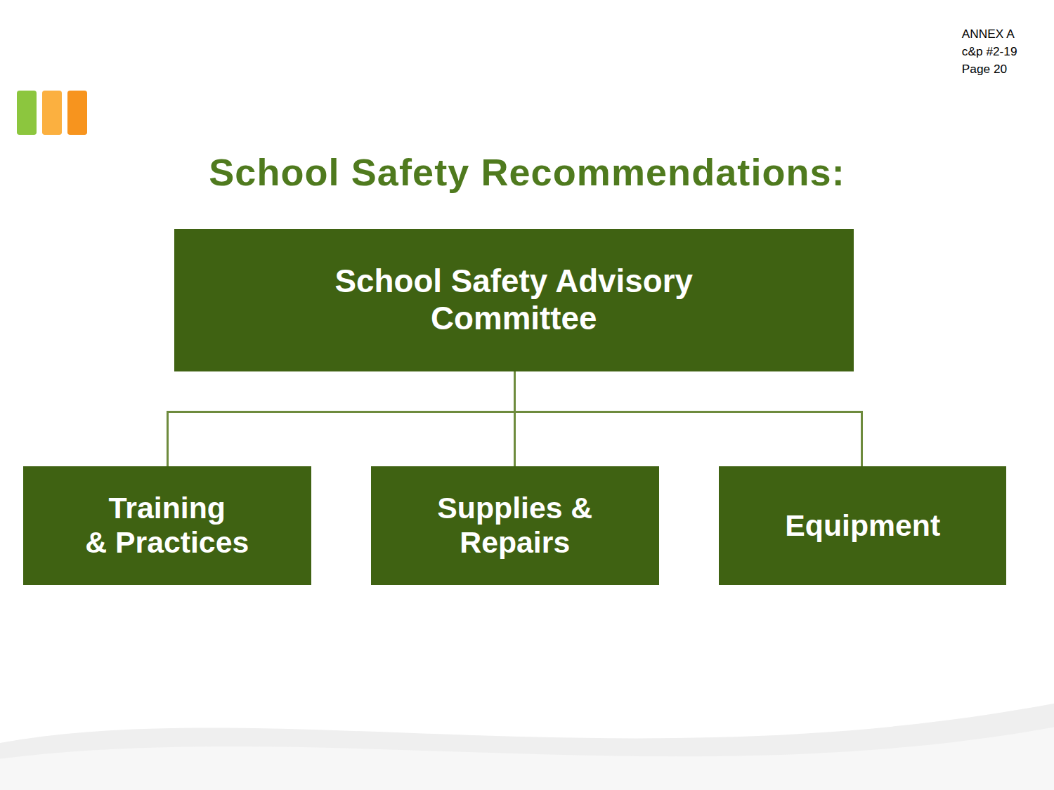ANNEX A
c&p #2-19
Page 20
School Safety Recommendations:
School Safety Advisory
Committee
Training
& Practices
Supplies &
Repairs
Equipment